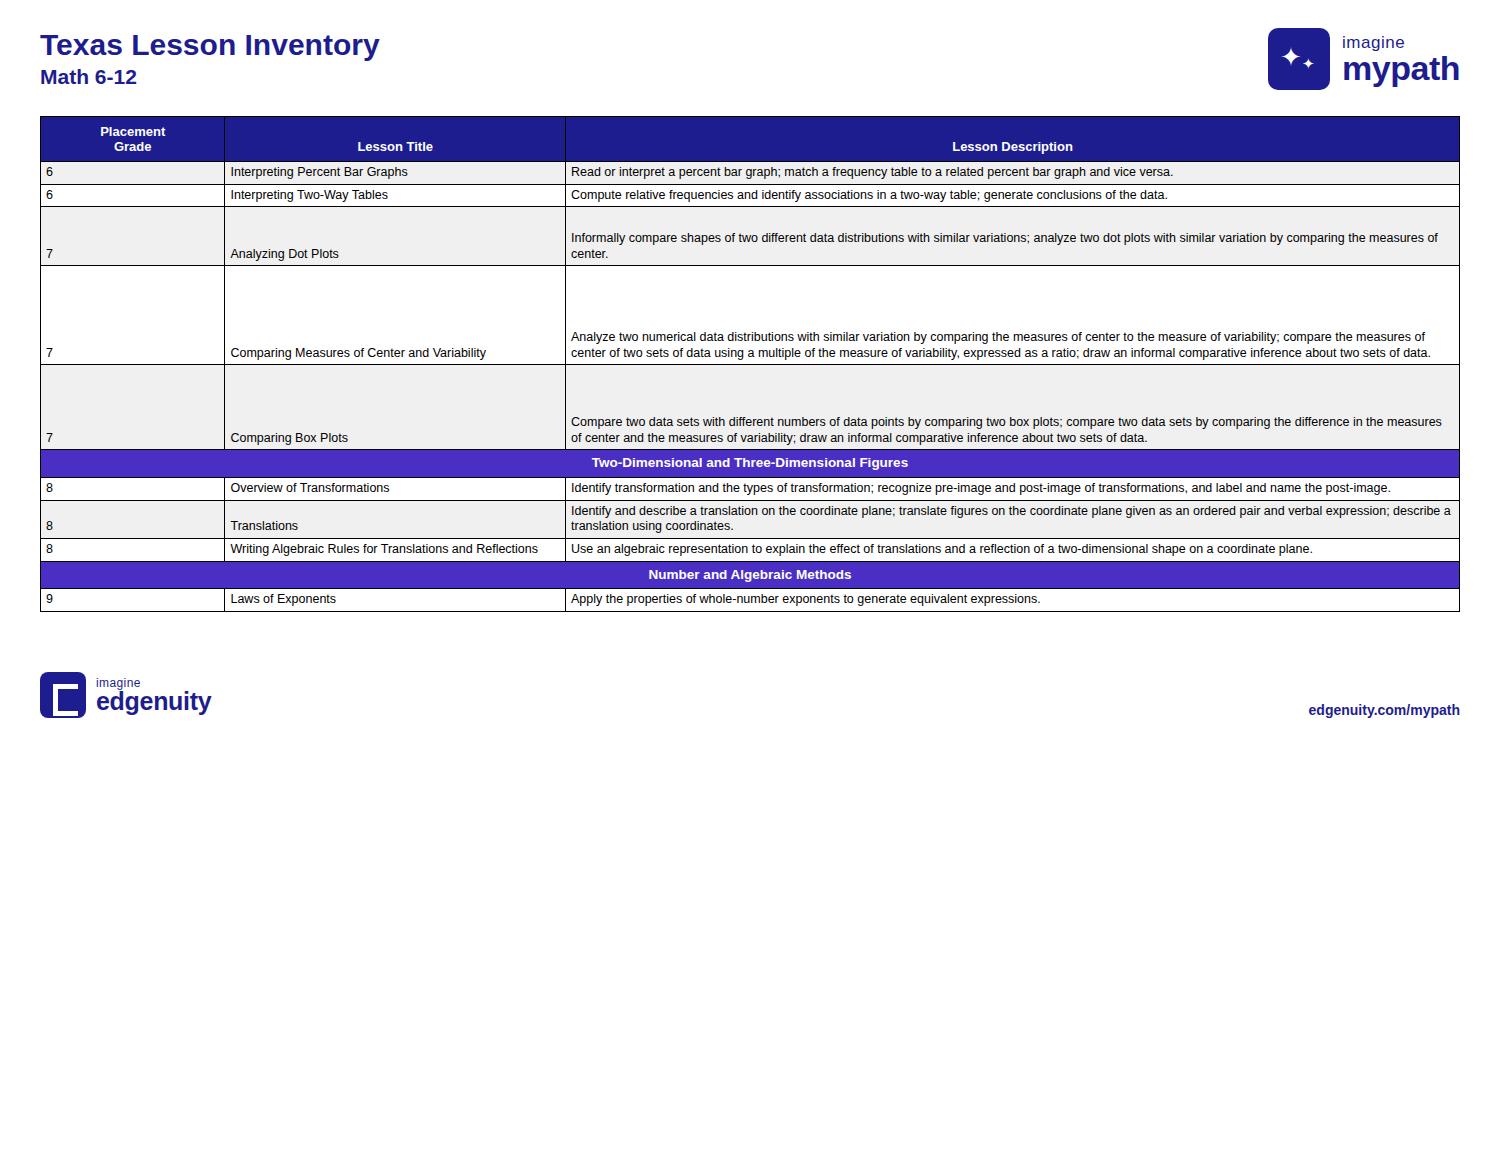Texas Lesson Inventory
Math 6-12
imagine mypath
| Placement Grade | Lesson Title | Lesson Description |
| --- | --- | --- |
| 6 | Interpreting Percent Bar Graphs | Read or interpret a percent bar graph; match a frequency table to a related percent bar graph and vice versa. |
| 6 | Interpreting Two-Way Tables | Compute relative frequencies and identify associations in a two-way table; generate conclusions of the data. |
| 7 | Analyzing Dot Plots | Informally compare shapes of two different data distributions with similar variations; analyze two dot plots with similar variation by comparing the measures of center. |
| 7 | Comparing Measures of Center and Variability | Analyze two numerical data distributions with similar variation by comparing the measures of center to the measure of variability; compare the measures of center of two sets of data using a multiple of the measure of variability, expressed as a ratio; draw an informal comparative inference about two sets of data. |
| 7 | Comparing Box Plots | Compare two data sets with different numbers of data points by comparing two box plots; compare two data sets by comparing the difference in the measures of center and the measures of variability; draw an informal comparative inference about two sets of data. |
| Two-Dimensional and Three-Dimensional Figures |
| 8 | Overview of Transformations | Identify transformation and the types of transformation; recognize pre-image and post-image of transformations, and label and name the post-image. |
| 8 | Translations | Identify and describe a translation on the coordinate plane; translate figures on the coordinate plane given as an ordered pair and verbal expression; describe a translation using coordinates. |
| 8 | Writing Algebraic Rules for Translations and Reflections | Use an algebraic representation to explain the effect of translations and a reflection of a two-dimensional shape on a coordinate plane. |
| Number and Algebraic Methods |
| 9 | Laws of Exponents | Apply the properties of whole-number exponents to generate equivalent expressions. |
imagine edgenuity
edgenuity.com/mypath